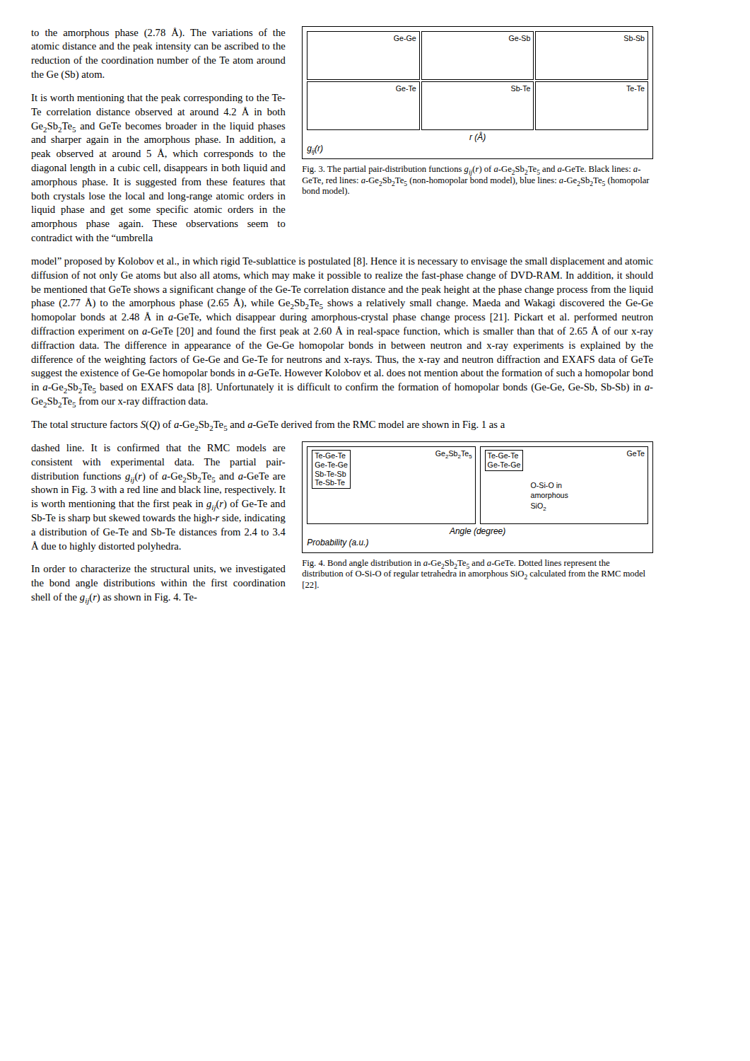to the amorphous phase (2.78 Å). The variations of the atomic distance and the peak intensity can be ascribed to the reduction of the coordination number of the Te atom around the Ge (Sb) atom.
It is worth mentioning that the peak corresponding to the Te-Te correlation distance observed at around 4.2 Å in both Ge2Sb2Te5 and GeTe becomes broader in the liquid phases and sharper again in the amorphous phase. In addition, a peak observed at around 5 Å, which corresponds to the diagonal length in a cubic cell, disappears in both liquid and amorphous phase. It is suggested from these features that both crystals lose the local and long-range atomic orders in liquid phase and get some specific atomic orders in the amorphous phase again. These observations seem to contradict with the “umbrella
Ge-Ge
Ge-Sb
Sb-Sb
Ge-Te
Sb-Te
Te-Te
r (Å)
gij(r)
Fig. 3. The partial pair-distribution functions gij(r) of a-Ge2Sb2Te5 and a-GeTe. Black lines: a-GeTe, red lines: a-Ge2Sb2Te5 (non-homopolar bond model), blue lines: a-Ge2Sb2Te5 (homopolar bond model).
model” proposed by Kolobov et al., in which rigid Te-sublattice is postulated [8]. Hence it is necessary to envisage the small displacement and atomic diffusion of not only Ge atoms but also all atoms, which may make it possible to realize the fast-phase change of DVD-RAM. In addition, it should be mentioned that GeTe shows a significant change of the Ge-Te correlation distance and the peak height at the phase change process from the liquid phase (2.77 Å) to the amorphous phase (2.65 Å), while Ge2Sb2Te5 shows a relatively small change. Maeda and Wakagi discovered the Ge-Ge homopolar bonds at 2.48 Å in a-GeTe, which disappear during amorphous-crystal phase change process [21]. Pickart et al. performed neutron diffraction experiment on a-GeTe [20] and found the first peak at 2.60 Å in real-space function, which is smaller than that of 2.65 Å of our x-ray diffraction data. The difference in appearance of the Ge-Ge homopolar bonds in between neutron and x-ray experiments is explained by the difference of the weighting factors of Ge-Ge and Ge-Te for neutrons and x-rays. Thus, the x-ray and neutron diffraction and EXAFS data of GeTe suggest the existence of Ge-Ge homopolar bonds in a-GeTe. However Kolobov et al. does not mention about the formation of such a homopolar bond in a-Ge2Sb2Te5 based on EXAFS data [8]. Unfortunately it is difficult to confirm the formation of homopolar bonds (Ge-Ge, Ge-Sb, Sb-Sb) in a-Ge2Sb2Te5 from our x-ray diffraction data.
The total structure factors S(Q) of a-Ge2Sb2Te5 and a-GeTe derived from the RMC model are shown in Fig. 1 as a
dashed line. It is confirmed that the RMC models are consistent with experimental data. The partial pair-distribution functions gij(r) of a-Ge2Sb2Te5 and a-GeTe are shown in Fig. 3 with a red line and black line, respectively. It is worth mentioning that the first peak in gij(r) of Ge-Te and Sb-Te is sharp but skewed towards the high-r side, indicating a distribution of Ge-Te and Sb-Te distances from 2.4 to 3.4 Å due to highly distorted polyhedra.
In order to characterize the structural units, we investigated the bond angle distributions within the first coordination shell of the gij(r) as shown in Fig. 4. Te-
Ge2Sb2Te5
Te-Ge-Te
Ge-Te-Ge
Sb-Te-Sb
Te-Sb-Te
GeTe
Te-Ge-Te
Ge-Te-Ge
O-Si-O in
amorphous
SiO2
Angle (degree)
Probability (a.u.)
Fig. 4. Bond angle distribution in a-Ge2Sb2Te5 and a-GeTe. Dotted lines represent the distribution of O-Si-O of regular tetrahedra in amorphous SiO2 calculated from the RMC model [22].